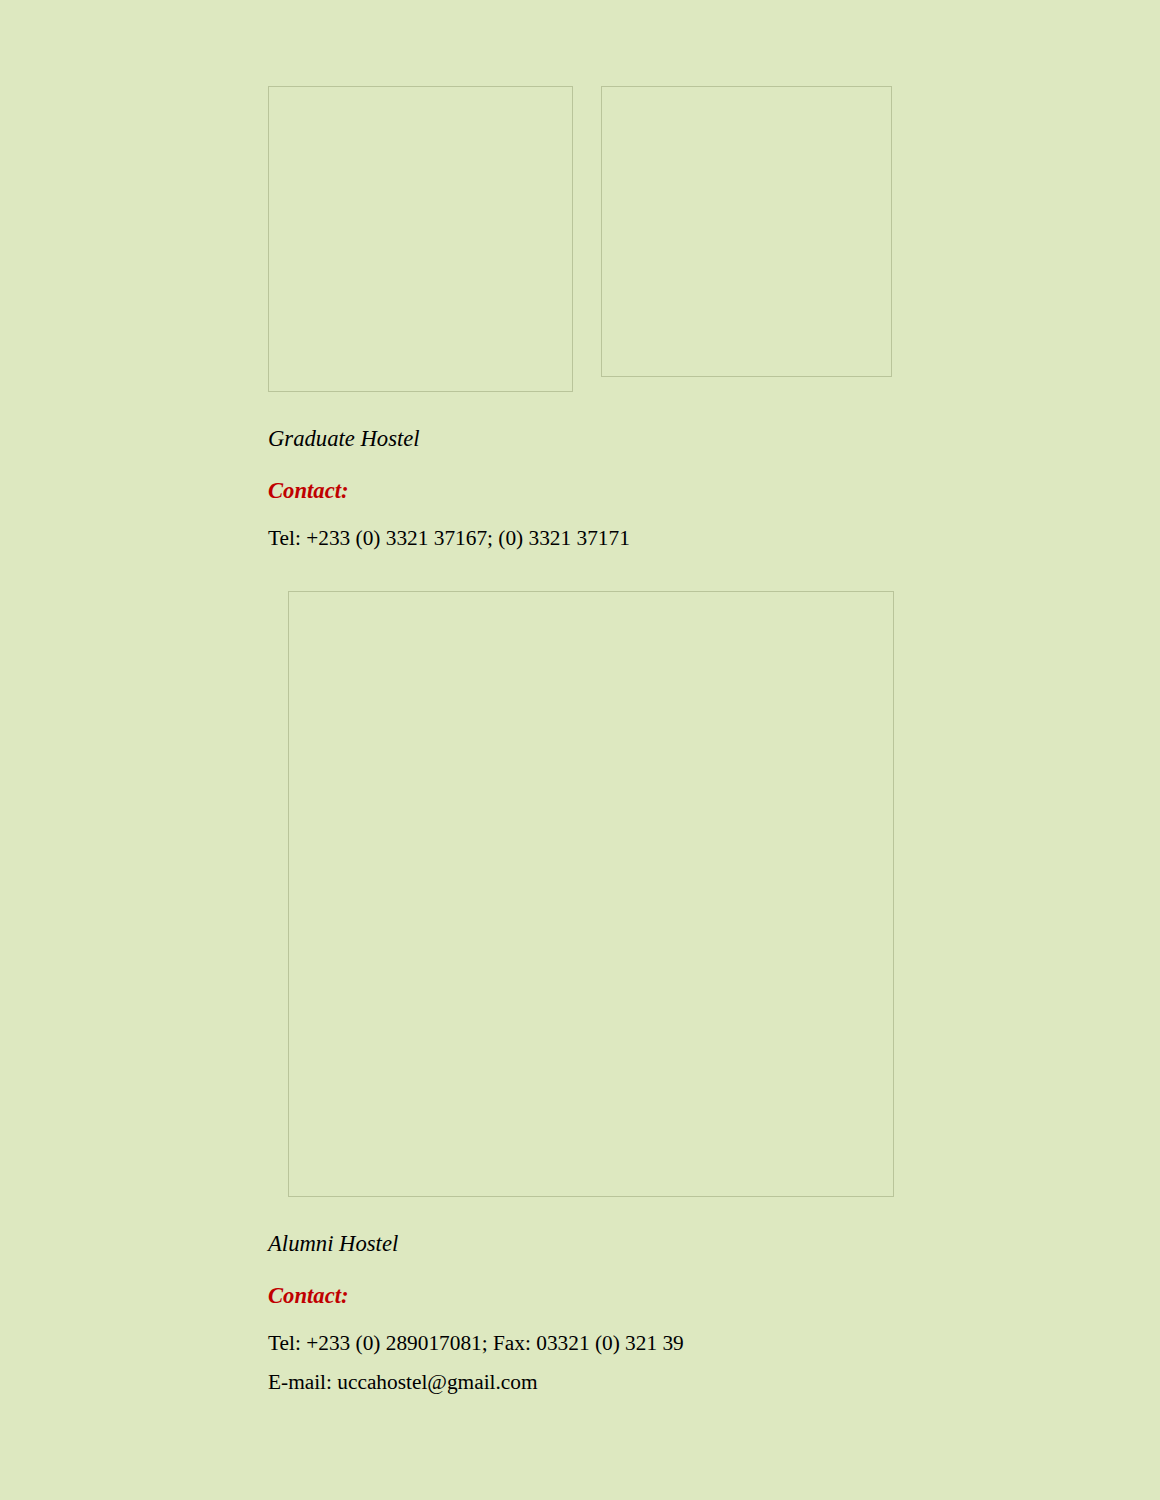Graduate Hostel
Contact:
Tel: +233 (0) 3321 37167; (0) 3321 37171
Alumni Hostel
Contact:
Tel: +233 (0) 289017081; Fax: 03321 (0) 321 39
E-mail: uccahostel@gmail.com